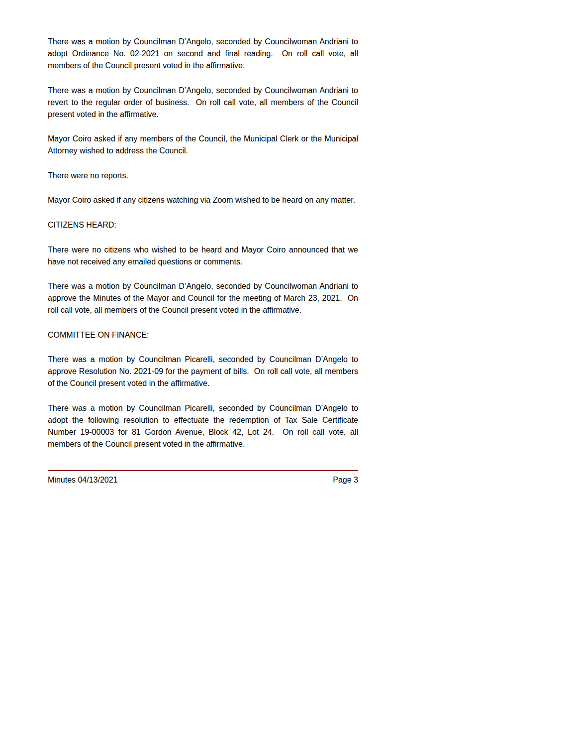There was a motion by Councilman D’Angelo, seconded by Councilwoman Andriani to adopt Ordinance No. 02-2021 on second and final reading. On roll call vote, all members of the Council present voted in the affirmative.
There was a motion by Councilman D’Angelo, seconded by Councilwoman Andriani to revert to the regular order of business. On roll call vote, all members of the Council present voted in the affirmative.
Mayor Coiro asked if any members of the Council, the Municipal Clerk or the Municipal Attorney wished to address the Council.
There were no reports.
Mayor Coiro asked if any citizens watching via Zoom wished to be heard on any matter.
CITIZENS HEARD:
There were no citizens who wished to be heard and Mayor Coiro announced that we have not received any emailed questions or comments.
There was a motion by Councilman D’Angelo, seconded by Councilwoman Andriani to approve the Minutes of the Mayor and Council for the meeting of March 23, 2021. On roll call vote, all members of the Council present voted in the affirmative.
COMMITTEE ON FINANCE:
There was a motion by Councilman Picarelli, seconded by Councilman D’Angelo to approve Resolution No. 2021-09 for the payment of bills. On roll call vote, all members of the Council present voted in the affirmative.
There was a motion by Councilman Picarelli, seconded by Councilman D’Angelo to adopt the following resolution to effectuate the redemption of Tax Sale Certificate Number 19-00003 for 81 Gordon Avenue, Block 42, Lot 24. On roll call vote, all members of the Council present voted in the affirmative.
Minutes 04/13/2021 Page 3